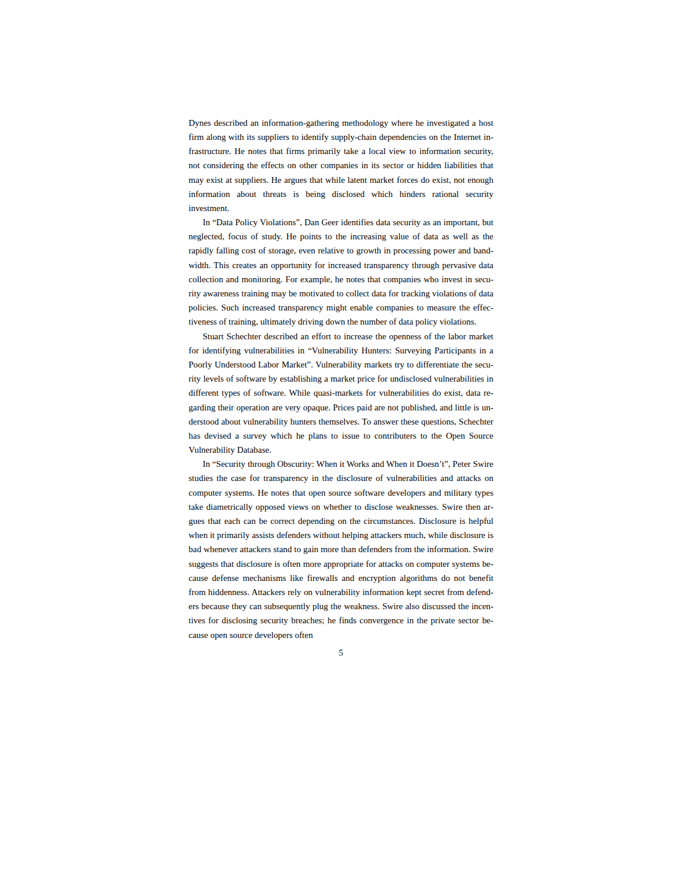Dynes described an information-gathering methodology where he investigated a host firm along with its suppliers to identify supply-chain dependencies on the Internet infrastructure. He notes that firms primarily take a local view to information security, not considering the effects on other companies in its sector or hidden liabilities that may exist at suppliers. He argues that while latent market forces do exist, not enough information about threats is being disclosed which hinders rational security investment.
In “Data Policy Violations”, Dan Geer identifies data security as an important, but neglected, focus of study. He points to the increasing value of data as well as the rapidly falling cost of storage, even relative to growth in processing power and bandwidth. This creates an opportunity for increased transparency through pervasive data collection and monitoring. For example, he notes that companies who invest in security awareness training may be motivated to collect data for tracking violations of data policies. Such increased transparency might enable companies to measure the effectiveness of training, ultimately driving down the number of data policy violations.
Stuart Schechter described an effort to increase the openness of the labor market for identifying vulnerabilities in “Vulnerability Hunters: Surveying Participants in a Poorly Understood Labor Market”. Vulnerability markets try to differentiate the security levels of software by establishing a market price for undisclosed vulnerabilities in different types of software. While quasi-markets for vulnerabilities do exist, data regarding their operation are very opaque. Prices paid are not published, and little is understood about vulnerability hunters themselves. To answer these questions, Schechter has devised a survey which he plans to issue to contributers to the Open Source Vulnerability Database.
In “Security through Obscurity: When it Works and When it Doesn’t”, Peter Swire studies the case for transparency in the disclosure of vulnerabilities and attacks on computer systems. He notes that open source software developers and military types take diametrically opposed views on whether to disclose weaknesses. Swire then argues that each can be correct depending on the circumstances. Disclosure is helpful when it primarily assists defenders without helping attackers much, while disclosure is bad whenever attackers stand to gain more than defenders from the information. Swire suggests that disclosure is often more appropriate for attacks on computer systems because defense mechanisms like firewalls and encryption algorithms do not benefit from hiddenness. Attackers rely on vulnerability information kept secret from defenders because they can subsequently plug the weakness. Swire also discussed the incentives for disclosing security breaches; he finds convergence in the private sector because open source developers often
5